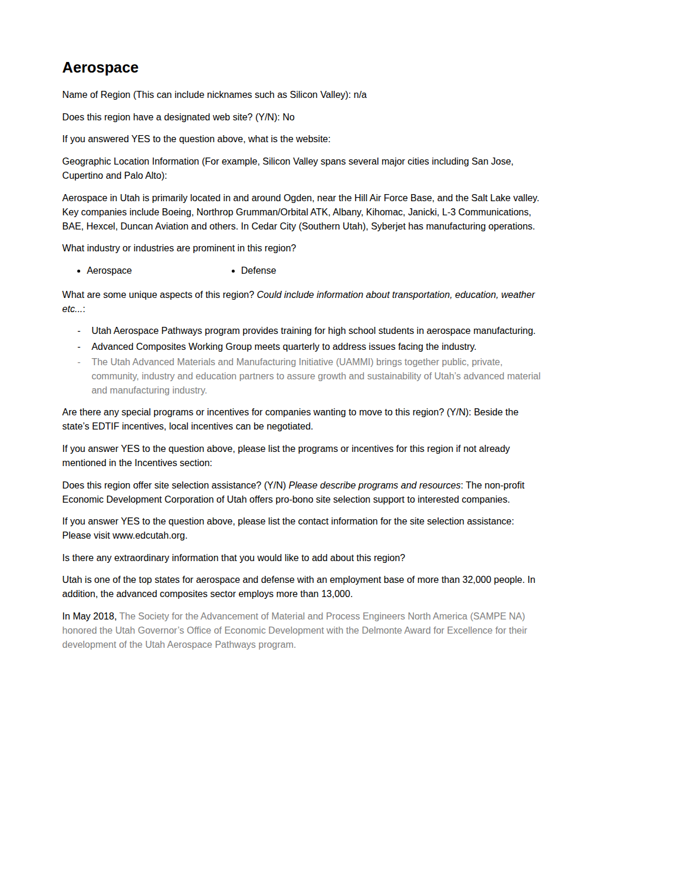Aerospace
Name of Region (This can include nicknames such as Silicon Valley): n/a
Does this region have a designated web site? (Y/N): No
If you answered YES to the question above, what is the website:
Geographic Location Information (For example, Silicon Valley spans several major cities including San Jose, Cupertino and Palo Alto):
Aerospace in Utah is primarily located in and around Ogden, near the Hill Air Force Base, and the Salt Lake valley. Key companies include Boeing, Northrop Grumman/Orbital ATK, Albany, Kihomac, Janicki, L-3 Communications, BAE, Hexcel, Duncan Aviation and others. In Cedar City (Southern Utah), Syberjet has manufacturing operations.
What industry or industries are prominent in this region?
Aerospace
Defense
What are some unique aspects of this region? Could include information about transportation, education, weather etc...:
Utah Aerospace Pathways program provides training for high school students in aerospace manufacturing.
Advanced Composites Working Group meets quarterly to address issues facing the industry.
The Utah Advanced Materials and Manufacturing Initiative (UAMMI) brings together public, private, community, industry and education partners to assure growth and sustainability of Utah’s advanced material and manufacturing industry.
Are there any special programs or incentives for companies wanting to move to this region? (Y/N): Beside the state’s EDTIF incentives, local incentives can be negotiated.
If you answer YES to the question above, please list the programs or incentives for this region if not already mentioned in the Incentives section:
Does this region offer site selection assistance? (Y/N) Please describe programs and resources: The non-profit Economic Development Corporation of Utah offers pro-bono site selection support to interested companies.
If you answer YES to the question above, please list the contact information for the site selection assistance: Please visit www.edcutah.org.
Is there any extraordinary information that you would like to add about this region?
Utah is one of the top states for aerospace and defense with an employment base of more than 32,000 people. In addition, the advanced composites sector employs more than 13,000.
In May 2018, The Society for the Advancement of Material and Process Engineers North America (SAMPE NA) honored the Utah Governor’s Office of Economic Development with the Delmonte Award for Excellence for their development of the Utah Aerospace Pathways program.